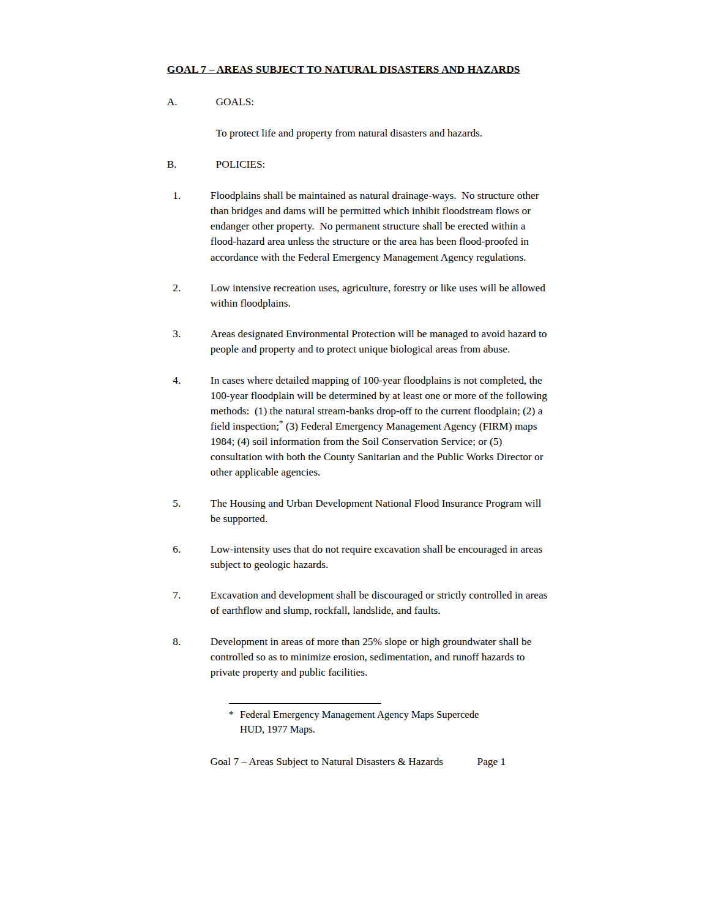GOAL 7 – AREAS SUBJECT TO NATURAL DISASTERS AND HAZARDS
A.
GOALS:
To protect life and property from natural disasters and hazards.
B.
POLICIES:
1.
Floodplains shall be maintained as natural drainage-ways. No structure other than bridges and dams will be permitted which inhibit floodstream flows or endanger other property. No permanent structure shall be erected within a flood-hazard area unless the structure or the area has been flood-proofed in accordance with the Federal Emergency Management Agency regulations.
2.
Low intensive recreation uses, agriculture, forestry or like uses will be allowed within floodplains.
3.
Areas designated Environmental Protection will be managed to avoid hazard to people and property and to protect unique biological areas from abuse.
4.
In cases where detailed mapping of 100-year floodplains is not completed, the 100-year floodplain will be determined by at least one or more of the following methods: (1) the natural stream-banks drop-off to the current floodplain; (2) a field inspection;* (3) Federal Emergency Management Agency (FIRM) maps 1984; (4) soil information from the Soil Conservation Service; or (5) consultation with both the County Sanitarian and the Public Works Director or other applicable agencies.
5.
The Housing and Urban Development National Flood Insurance Program will be supported.
6.
Low-intensity uses that do not require excavation shall be encouraged in areas subject to geologic hazards.
7.
Excavation and development shall be discouraged or strictly controlled in areas of earthflow and slump, rockfall, landslide, and faults.
8.
Development in areas of more than 25% slope or high groundwater shall be controlled so as to minimize erosion, sedimentation, and runoff hazards to private property and public facilities.
*
Federal Emergency Management Agency Maps Supercede HUD, 1977 Maps.
Goal 7 – Areas Subject to Natural Disasters & Hazards Page 1